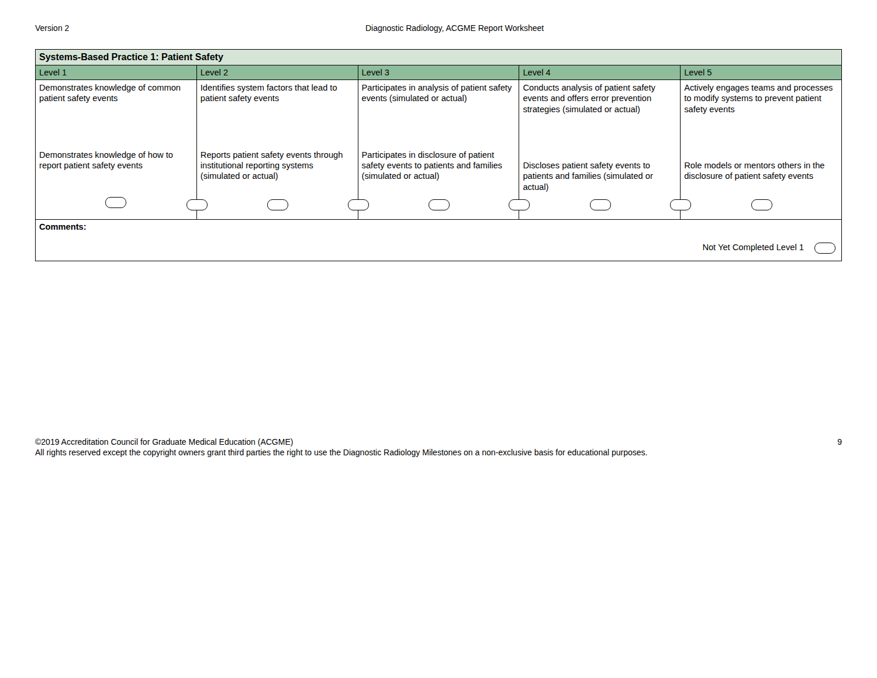Version 2
Diagnostic Radiology, ACGME Report Worksheet
| Systems-Based Practice 1: Patient Safety |
| Level 1 | Level 2 | Level 3 | Level 4 | Level 5 |
| Demonstrates knowledge of common patient safety events Demonstrates knowledge of how to report patient safety events | Identifies system factors that lead to patient safety events Reports patient safety events through institutional reporting systems (simulated or actual) | Participates in analysis of patient safety events (simulated or actual) Participates in disclosure of patient safety events to patients and families (simulated or actual) | Conducts analysis of patient safety events and offers error prevention strategies (simulated or actual) Discloses patient safety events to patients and families (simulated or actual) | Actively engages teams and processes to modify systems to prevent patient safety events Role models or mentors others in the disclosure of patient safety events |
| Comments: Not Yet Completed Level 1 |
9 ©2019 Accreditation Council for Graduate Medical Education (ACGME)
All rights reserved except the copyright owners grant third parties the right to use the Diagnostic Radiology Milestones on a non-exclusive basis for educational purposes.